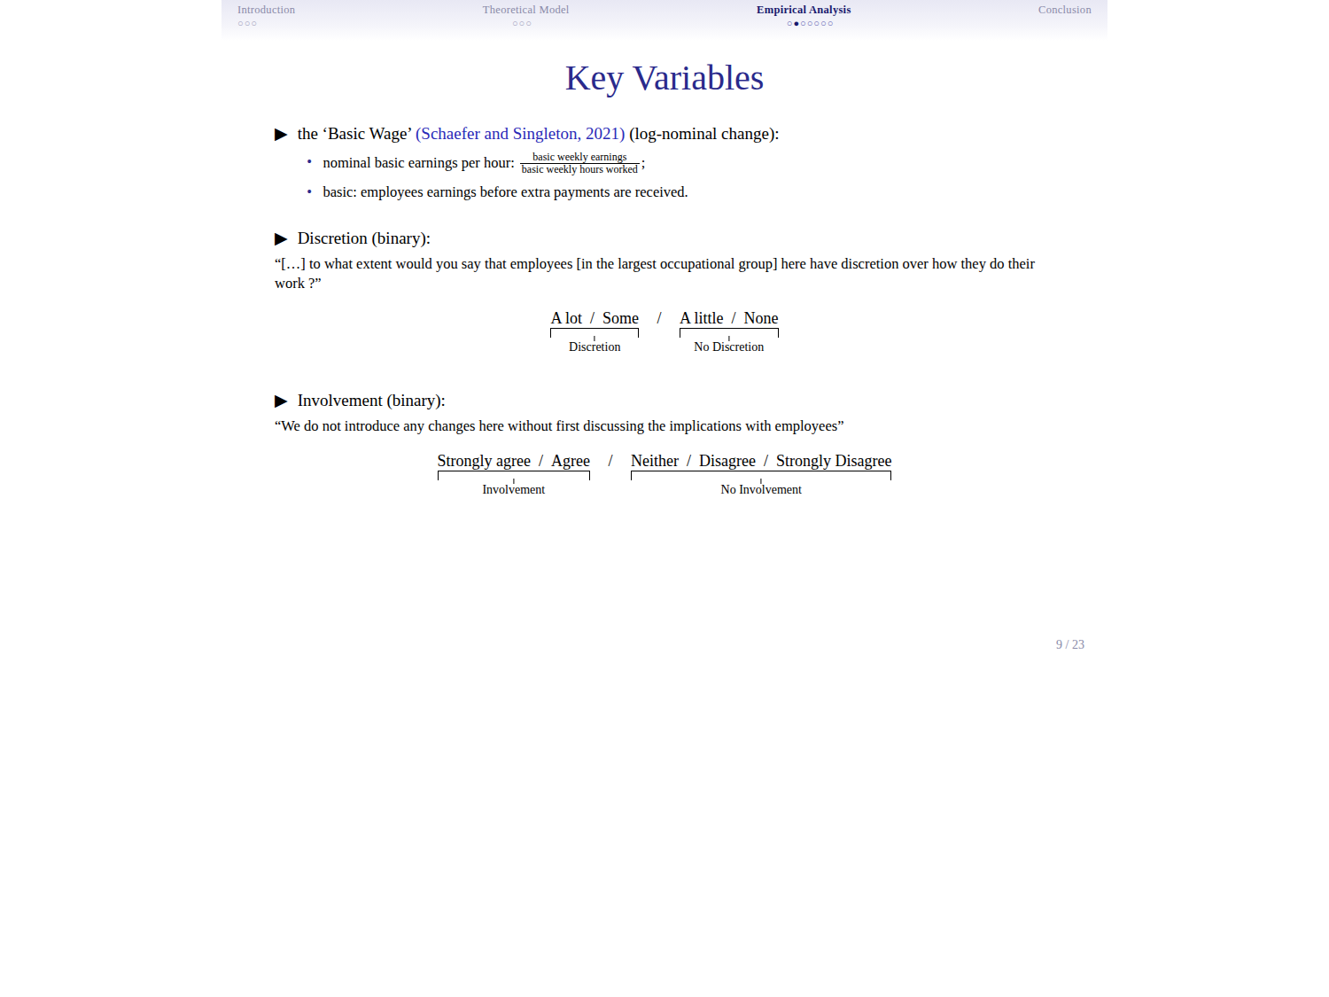Introduction Theoretical Model Empirical Analysis Conclusion
○○○ ○○○ ○●○○○○○
Key Variables
▶ the ‘Basic Wage’ (Schaefer and Singleton, 2021) (log-nominal change):
nominal basic earnings per hour: basic weekly earnings basic weekly hours worked;
basic: employees earnings before extra payments are received.
▶ Discretion (binary):
“[…] to what extent would you say that employees [in the largest occupational group] here have discretion over how they do their work ?”
A lot / Some Discretion / A little / None No Discretion
▶ Involvement (binary):
“We do not introduce any changes here without first discussing the implications with employees”
Strongly agree / Agree Involvement / Neither / Disagree / Strongly Disagree No Involvement
9 / 23